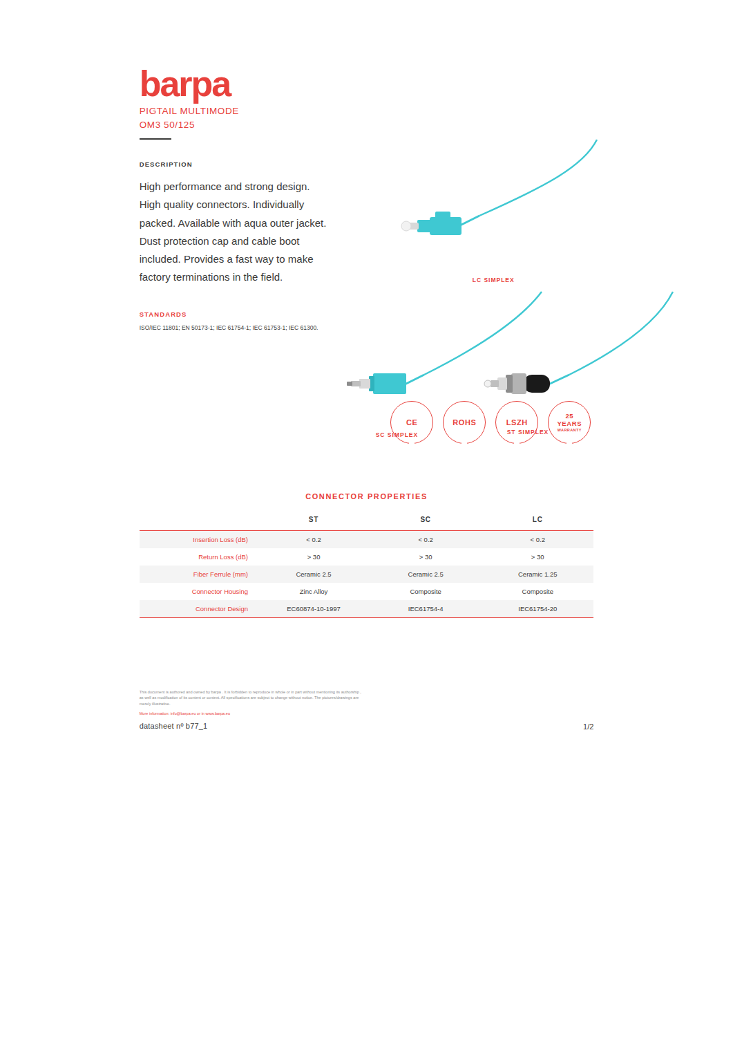barpa
Pigtail Multimode
OM3 50/125
Description
High performance and strong design. High quality connectors. Individually packed. Available with aqua outer jacket. Dust protection cap and cable boot included. Provides a fast way to make factory terminations in the field.
Standards
ISO/IEC 11801; EN 50173-1; IEC 61754-1; IEC 61753-1; IEC 61300.
LC Simplex SC Simplex ST Simplex
CE
ROHS
LSZH
25
YEARSWARRANTY
Connector Properties
| | ST | SC | LC |
| --- | --- | --- | --- |
| Insertion Loss (dB) | < 0.2 | < 0.2 | < 0.2 |
| Return Loss (dB) | > 30 | > 30 | > 30 |
| Fiber Ferrule (mm) | Ceramic 2.5 | Ceramic 2.5 | Ceramic 1.25 |
| Connector Housing | Zinc Alloy | Composite | Composite |
| Connector Design | EC60874-10-1997 | IEC61754-4 | IEC61754-20 |
This document is authored and owned by barpa . It is forbidden to reproduce in whole or in part without mentioning its authorship ,
as well as modification of its content or context. All specifications are subject to change without notice. The pictures/drawings are
merely illustrative.
More information: info@barpa.eu or in www.barpa.eu
datasheet nº b77_1
1/2